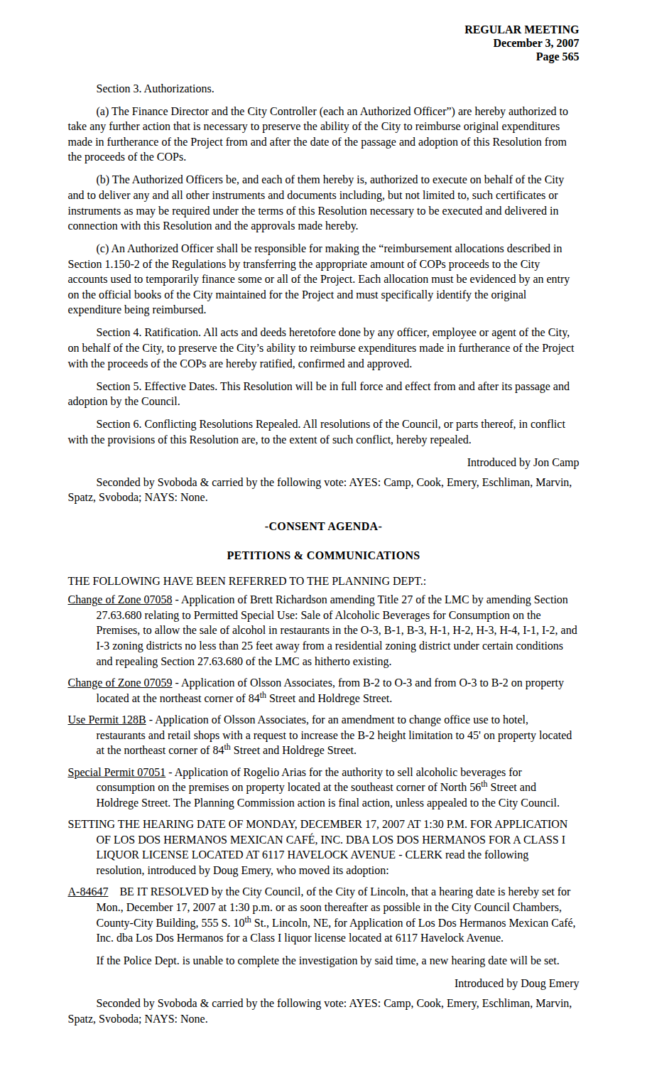REGULAR MEETING
December 3, 2007
Page 565
Section 3. Authorizations.
(a) The Finance Director and the City Controller (each an Authorized Officer”) are hereby authorized to take any further action that is necessary to preserve the ability of the City to reimburse original expenditures made in furtherance of the Project from and after the date of the passage and adoption of this Resolution from the proceeds of the COPs.
(b) The Authorized Officers be, and each of them hereby is, authorized to execute on behalf of the City and to deliver any and all other instruments and documents including, but not limited to, such certificates or instruments as may be required under the terms of this Resolution necessary to be executed and delivered in connection with this Resolution and the approvals made hereby.
(c) An Authorized Officer shall be responsible for making the “reimbursement allocations described in Section 1.150-2 of the Regulations by transferring the appropriate amount of COPs proceeds to the City accounts used to temporarily finance some or all of the Project. Each allocation must be evidenced by an entry on the official books of the City maintained for the Project and must specifically identify the original expenditure being reimbursed.
Section 4. Ratification. All acts and deeds heretofore done by any officer, employee or agent of the City, on behalf of the City, to preserve the City’s ability to reimburse expenditures made in furtherance of the Project with the proceeds of the COPs are hereby ratified, confirmed and approved.
Section 5. Effective Dates. This Resolution will be in full force and effect from and after its passage and adoption by the Council.
Section 6. Conflicting Resolutions Repealed. All resolutions of the Council, or parts thereof, in conflict with the provisions of this Resolution are, to the extent of such conflict, hereby repealed.
Introduced by Jon Camp
Seconded by Svoboda & carried by the following vote: AYES: Camp, Cook, Emery, Eschliman, Marvin, Spatz, Svoboda; NAYS: None.
-CONSENT AGENDA-
PETITIONS & COMMUNICATIONS
THE FOLLOWING HAVE BEEN REFERRED TO THE PLANNING DEPT.:
Change of Zone 07058 - Application of Brett Richardson amending Title 27 of the LMC by amending Section 27.63.680 relating to Permitted Special Use: Sale of Alcoholic Beverages for Consumption on the Premises, to allow the sale of alcohol in restaurants in the O-3, B-1, B-3, H-1, H-2, H-3, H-4, I-1, I-2, and I-3 zoning districts no less than 25 feet away from a residential zoning district under certain conditions and repealing Section 27.63.680 of the LMC as hitherto existing.
Change of Zone 07059 - Application of Olsson Associates, from B-2 to O-3 and from O-3 to B-2 on property located at the northeast corner of 84th Street and Holdrege Street.
Use Permit 128B - Application of Olsson Associates, for an amendment to change office use to hotel, restaurants and retail shops with a request to increase the B-2 height limitation to 45' on property located at the northeast corner of 84th Street and Holdrege Street.
Special Permit 07051 - Application of Rogelio Arias for the authority to sell alcoholic beverages for consumption on the premises on property located at the southeast corner of North 56th Street and Holdrege Street. The Planning Commission action is final action, unless appealed to the City Council.
SETTING THE HEARING DATE OF MONDAY, DECEMBER 17, 2007 AT 1:30 P.M. FOR APPLICATION OF LOS DOS HERMANOS MEXICAN CAFÉ, INC. DBA LOS DOS HERMANOS FOR A CLASS I LIQUOR LICENSE LOCATED AT 6117 HAVELOCK AVENUE - CLERK read the following resolution, introduced by Doug Emery, who moved its adoption:
A-84647 BE IT RESOLVED by the City Council, of the City of Lincoln, that a hearing date is hereby set for Mon., December 17, 2007 at 1:30 p.m. or as soon thereafter as possible in the City Council Chambers, County-City Building, 555 S. 10th St., Lincoln, NE, for Application of Los Dos Hermanos Mexican Café, Inc. dba Los Dos Hermanos for a Class I liquor license located at 6117 Havelock Avenue.
If the Police Dept. is unable to complete the investigation by said time, a new hearing date will be set.
Introduced by Doug Emery
Seconded by Svoboda & carried by the following vote: AYES: Camp, Cook, Emery, Eschliman, Marvin, Spatz, Svoboda; NAYS: None.